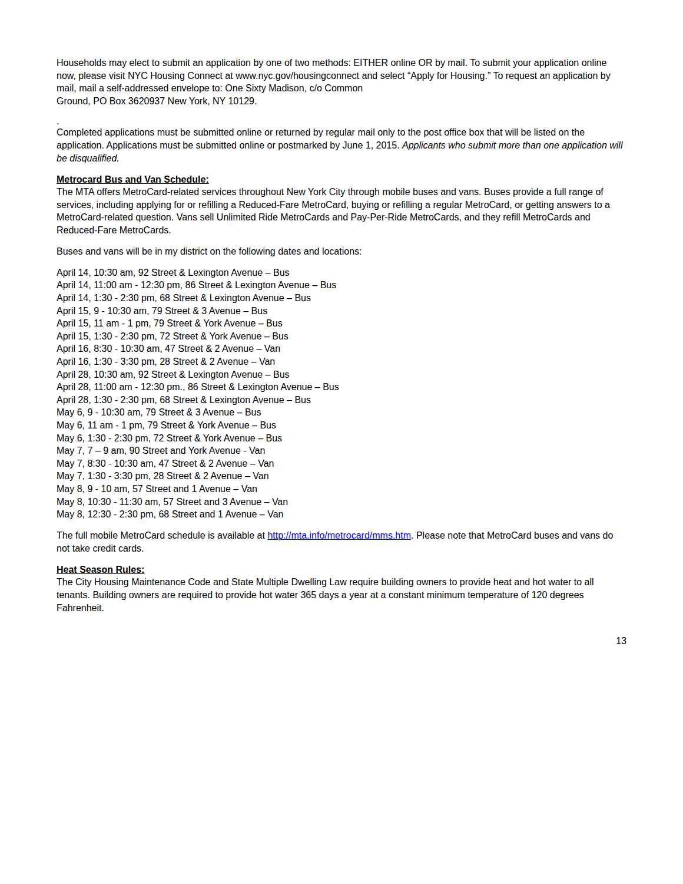Households may elect to submit an application by one of two methods: EITHER online OR by mail. To submit your application online now, please visit NYC Housing Connect at www.nyc.gov/housingconnect and select “Apply for Housing.” To request an application by mail, mail a self-addressed envelope to: One Sixty Madison, c/o Common
Ground, PO Box 3620937 New York, NY 10129.
.
Completed applications must be submitted online or returned by regular mail only to the post office box that will be listed on the application. Applications must be submitted online or postmarked by June 1, 2015. Applicants who submit more than one application will be disqualified.
Metrocard Bus and Van Schedule:
The MTA offers MetroCard-related services throughout New York City through mobile buses and vans. Buses provide a full range of services, including applying for or refilling a Reduced-Fare MetroCard, buying or refilling a regular MetroCard, or getting answers to a MetroCard-related question. Vans sell Unlimited Ride MetroCards and Pay-Per-Ride MetroCards, and they refill MetroCards and Reduced-Fare MetroCards.
Buses and vans will be in my district on the following dates and locations:
April 14, 10:30 am, 92 Street & Lexington Avenue – Bus
April 14, 11:00 am - 12:30 pm, 86 Street & Lexington Avenue – Bus
April 14, 1:30 - 2:30 pm, 68 Street & Lexington Avenue – Bus
April 15, 9 - 10:30 am, 79 Street & 3 Avenue – Bus
April 15, 11 am - 1 pm, 79 Street & York Avenue – Bus
April 15, 1:30 - 2:30 pm, 72 Street & York Avenue – Bus
April 16, 8:30 - 10:30 am, 47 Street & 2 Avenue – Van
April 16, 1:30 - 3:30 pm, 28 Street & 2 Avenue – Van
April 28, 10:30 am, 92 Street & Lexington Avenue – Bus
April 28, 11:00 am - 12:30 pm., 86 Street & Lexington Avenue – Bus
April 28, 1:30 - 2:30 pm, 68 Street & Lexington Avenue – Bus
May 6, 9 - 10:30 am, 79 Street & 3 Avenue – Bus
May 6, 11 am - 1 pm, 79 Street & York Avenue – Bus
May 6, 1:30 - 2:30 pm, 72 Street & York Avenue – Bus
May 7, 7 – 9 am, 90 Street and York Avenue - Van
May 7, 8:30 - 10:30 am, 47 Street & 2 Avenue – Van
May 7, 1:30 - 3:30 pm, 28 Street & 2 Avenue – Van
May 8, 9 - 10 am, 57 Street and 1 Avenue – Van
May 8, 10:30 - 11:30 am, 57 Street and 3 Avenue – Van
May 8, 12:30 - 2:30 pm, 68 Street and 1 Avenue – Van
The full mobile MetroCard schedule is available at http://mta.info/metrocard/mms.htm. Please note that MetroCard buses and vans do not take credit cards.
Heat Season Rules:
The City Housing Maintenance Code and State Multiple Dwelling Law require building owners to provide heat and hot water to all tenants. Building owners are required to provide hot water 365 days a year at a constant minimum temperature of 120 degrees Fahrenheit.
13